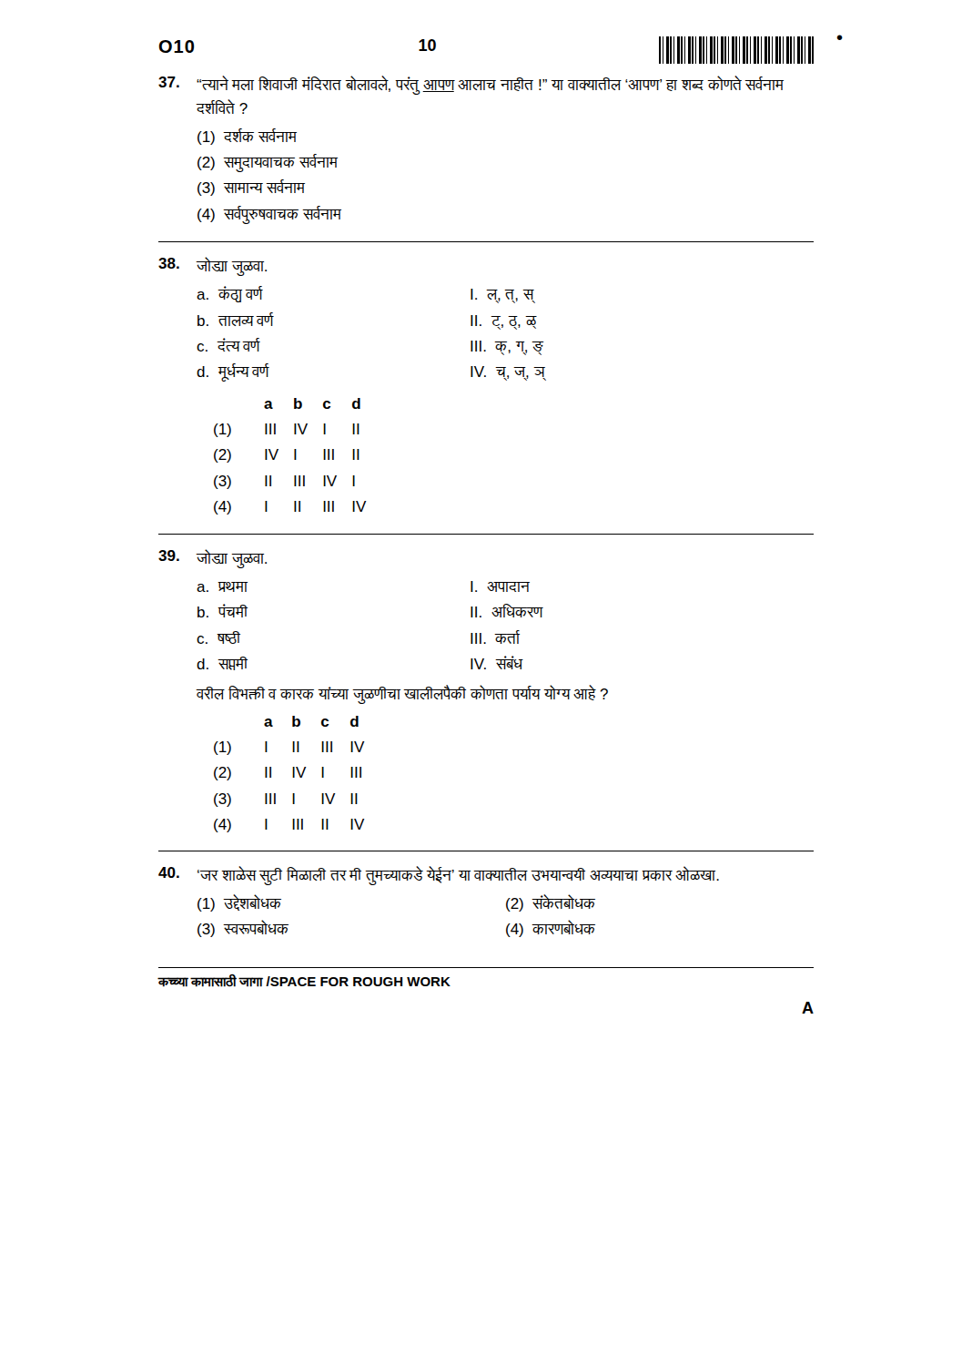•
O10
10
37.
“त्याने मला शिवाजी मंदिरात बोलावले, परंतु आपण आलाच नाहीत !” या वाक्यातील ‘आपण’ हा शब्द कोणते सर्वनाम दर्शविते ?
(1) दर्शक सर्वनाम
(2) समुदायवाचक सर्वनाम
(3) सामान्य सर्वनाम
(4) सर्वपुरुषवाचक सर्वनाम
38.
जोड्या जुळवा.
| a. कंठ्य वर्ण | I. ल्, त्, स् |
| b. तालव्य वर्ण | II. ट्, ठ्, ळ् |
| c. दंत्य वर्ण | III. क्, ग्, ङ् |
| d. मूर्धन्य वर्ण | IV. च्, ज्, ञ् |
| | a | b | c | d |
| --- | --- | --- | --- | --- |
| (1) | III | IV | I | II |
| (2) | IV | I | III | II |
| (3) | II | III | IV | I |
| (4) | I | II | III | IV |
39.
जोड्या जुळवा.
| a. प्रथमा | I. अपादान |
| b. पंचमी | II. अधिकरण |
| c. षष्ठी | III. कर्ता |
| d. सप्तमी | IV. संबंध |
वरील विभक्ती व कारक यांच्या जुळणीचा खालीलपैकी कोणता पर्याय योग्य आहे ?
| | a | b | c | d |
| --- | --- | --- | --- | --- |
| (1) | I | II | III | IV |
| (2) | II | IV | I | III |
| (3) | III | I | IV | II |
| (4) | I | III | II | IV |
40.
‘जर शाळेस सुटी मिळाली तर मी तुमच्याकडे येईन’ या वाक्यातील उभयान्वयी अव्ययाचा प्रकार ओळखा.
(1) उद्देशबोधक
(2) संकेतबोधक
(3) स्वरूपबोधक
(4) कारणबोधक
कच्च्या कामासाठी जागा /SPACE FOR ROUGH WORK
A